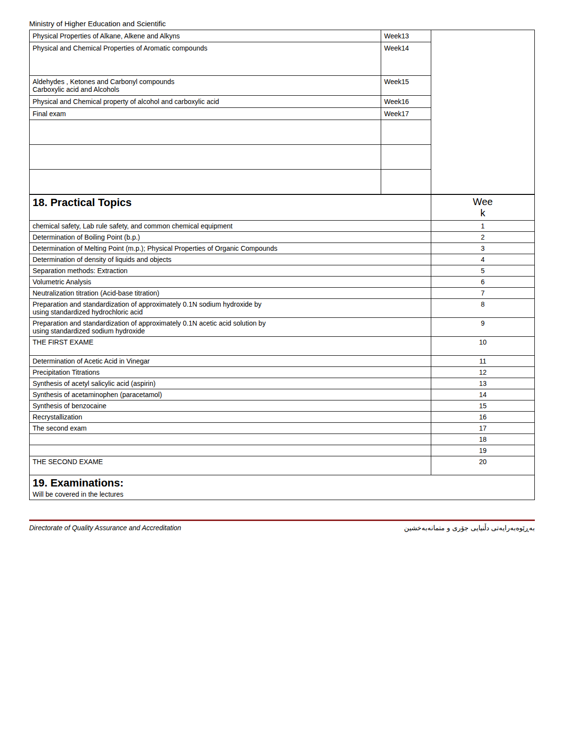Ministry of Higher Education and Scientific
| Physical Properties of Alkane, Alkene and Alkyns | Week13 | |
| Physical and Chemical Properties of Aromatic compounds | Week14 |
| Aldehydes , Ketones and Carbonyl compounds Carboxylic acid and Alcohols | Week15 |
| Physical and Chemical property of alcohol and carboxylic acid | Week16 |
| Final exam | Week17 |
| 18. Practical Topics | Wee k |
| chemical safety, Lab rule safety, and common chemical equipment | 1 |
| Determination of Boiling Point (b.p.) | 2 |
| Determination of Melting Point (m.p.); Physical Properties of Organic Compounds | 3 |
| Determination of density of liquids and objects | 4 |
| Separation methods: Extraction | 5 |
| Volumetric Analysis | 6 |
| Neutralization titration (Acid-base titration) | 7 |
| Preparation and standardization of approximately 0.1N sodium hydroxide by using standardized hydrochloric acid | 8 |
| Preparation and standardization of approximately 0.1N acetic acid solution by using standardized sodium hydroxide | 9 |
| THE FIRST EXAME | 10 |
| Determination of Acetic Acid in Vinegar | 11 |
| Precipitation Titrations | 12 |
| Synthesis of acetyl salicylic acid (aspirin) | 13 |
| Synthesis of acetaminophen (paracetamol) | 14 |
| Synthesis of benzocaine | 15 |
| Recrystallization | 16 |
| The second exam | 17 |
| | 18 |
| | 19 |
| THE SECOND EXAME | 20 |
| 19. Examinations: Will be covered in the lectures |
Directorate of Quality Assurance and Accreditation
بەڕێوەبەرایەتی دڵنیایی جۆری و متمانەبەخشین